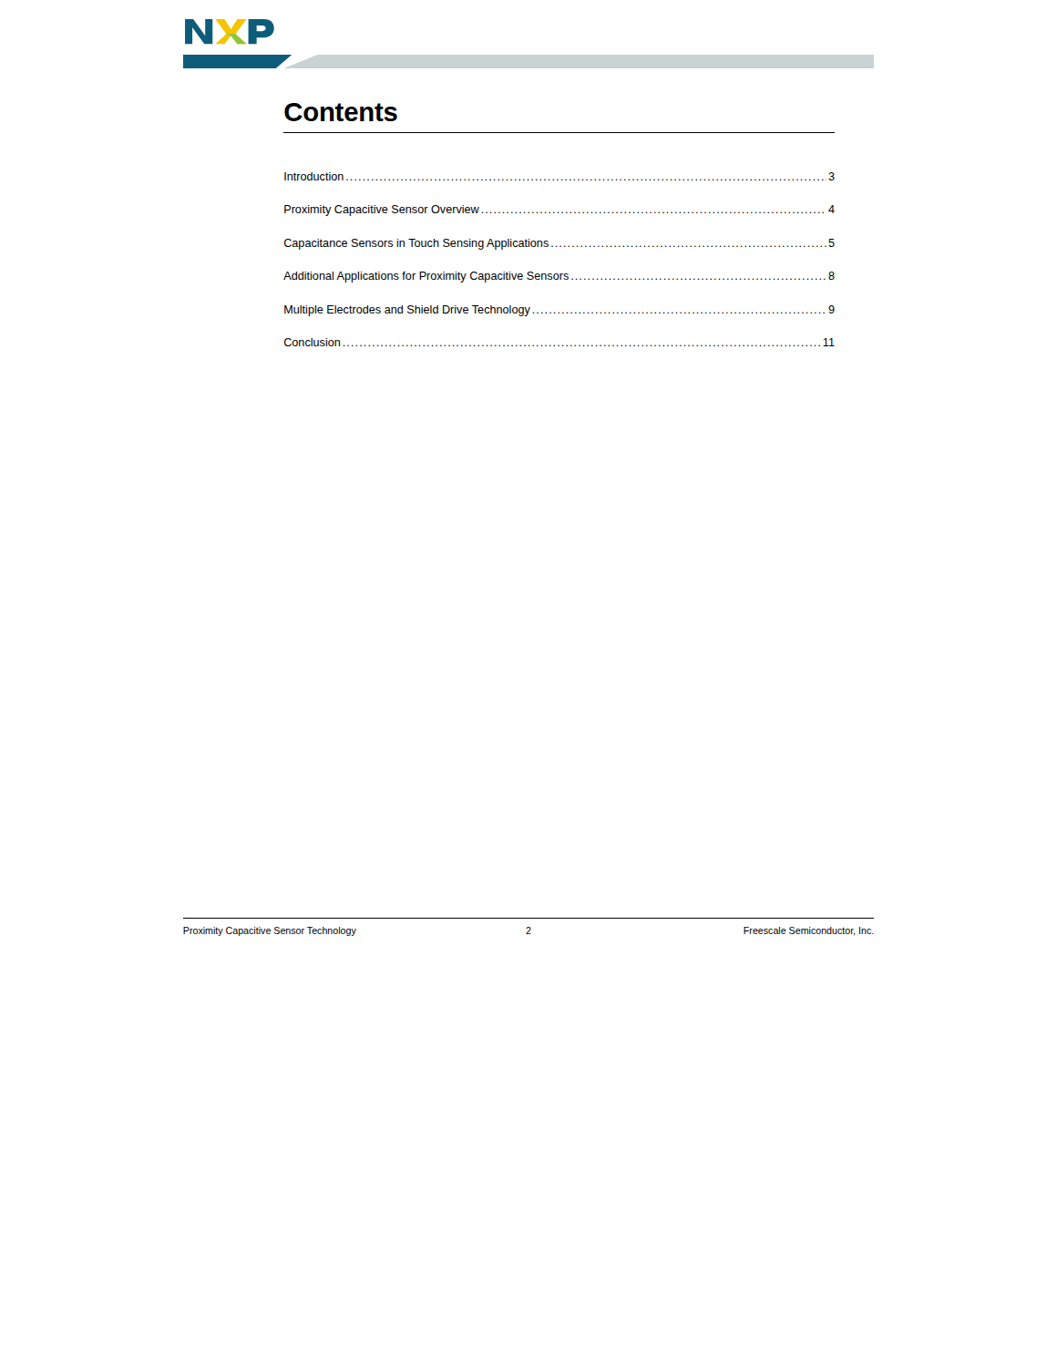Contents
Introduction ................................................................................................................................................. 3
Proximity Capacitive Sensor Overview ............................................................................................................. 4
Capacitance Sensors in Touch Sensing Applications ....................................................................................... 5
Additional Applications for Proximity Capacitive Sensors ................................................................................ 8
Multiple Electrodes and Shield Drive Technology ............................................................................................. 9
Conclusion .................................................................................................................................................. 11
Proximity Capacitive Sensor Technology
2
Freescale Semiconductor, Inc.